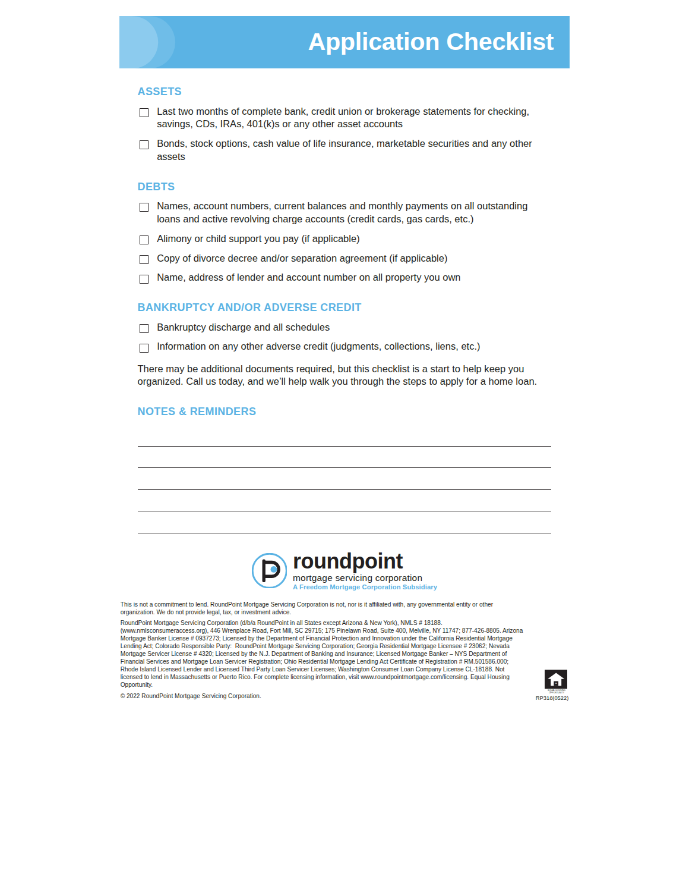Application Checklist
Assets
Last two months of complete bank, credit union or brokerage statements for checking, savings, CDs, IRAs, 401(k)s or any other asset accounts
Bonds, stock options, cash value of life insurance, marketable securities and any other assets
Debts
Names, account numbers, current balances and monthly payments on all outstanding loans and active revolving charge accounts (credit cards, gas cards, etc.)
Alimony or child support you pay (if applicable)
Copy of divorce decree and/or separation agreement (if applicable)
Name, address of lender and account number on all property you own
Bankruptcy and/or Adverse Credit
Bankruptcy discharge and all schedules
Information on any other adverse credit (judgments, collections, liens, etc.)
There may be additional documents required, but this checklist is a start to help keep you organized. Call us today, and we’ll help walk you through the steps to apply for a home loan.
Notes & Reminders
roundpoint mortgage servicing corporation A Freedom Mortgage Corporation Subsidiary
This is not a commitment to lend. RoundPoint Mortgage Servicing Corporation is not, nor is it affiliated with, any governmental entity or other organization. We do not provide legal, tax, or investment advice.
RoundPoint Mortgage Servicing Corporation (d/b/a RoundPoint in all States except Arizona & New York), NMLS # 18188. (www.nmlsconsumeraccess.org), 446 Wrenplace Road, Fort Mill, SC 29715; 175 Pinelawn Road, Suite 400, Melville, NY 11747; 877-426-8805. Arizona Mortgage Banker License # 0937273; Licensed by the Department of Financial Protection and Innovation under the California Residential Mortgage Lending Act; Colorado Responsible Party: RoundPoint Mortgage Servicing Corporation; Georgia Residential Mortgage Licensee # 23062; Nevada Mortgage Servicer License # 4320; Licensed by the N.J. Department of Banking and Insurance; Licensed Mortgage Banker – NYS Department of Financial Services and Mortgage Loan Servicer Registration; Ohio Residential Mortgage Lending Act Certificate of Registration # RM.501586.000; Rhode Island Licensed Lender and Licensed Third Party Loan Servicer Licenses; Washington Consumer Loan Company License CL-18188. Not licensed to lend in Massachusetts or Puerto Rico. For complete licensing information, visit www.roundpointmortgage.com/licensing. Equal Housing Opportunity.
© 2022 RoundPoint Mortgage Servicing Corporation.
=
EQUAL HOUSING
OPPORTUNITY
RP318(0522)